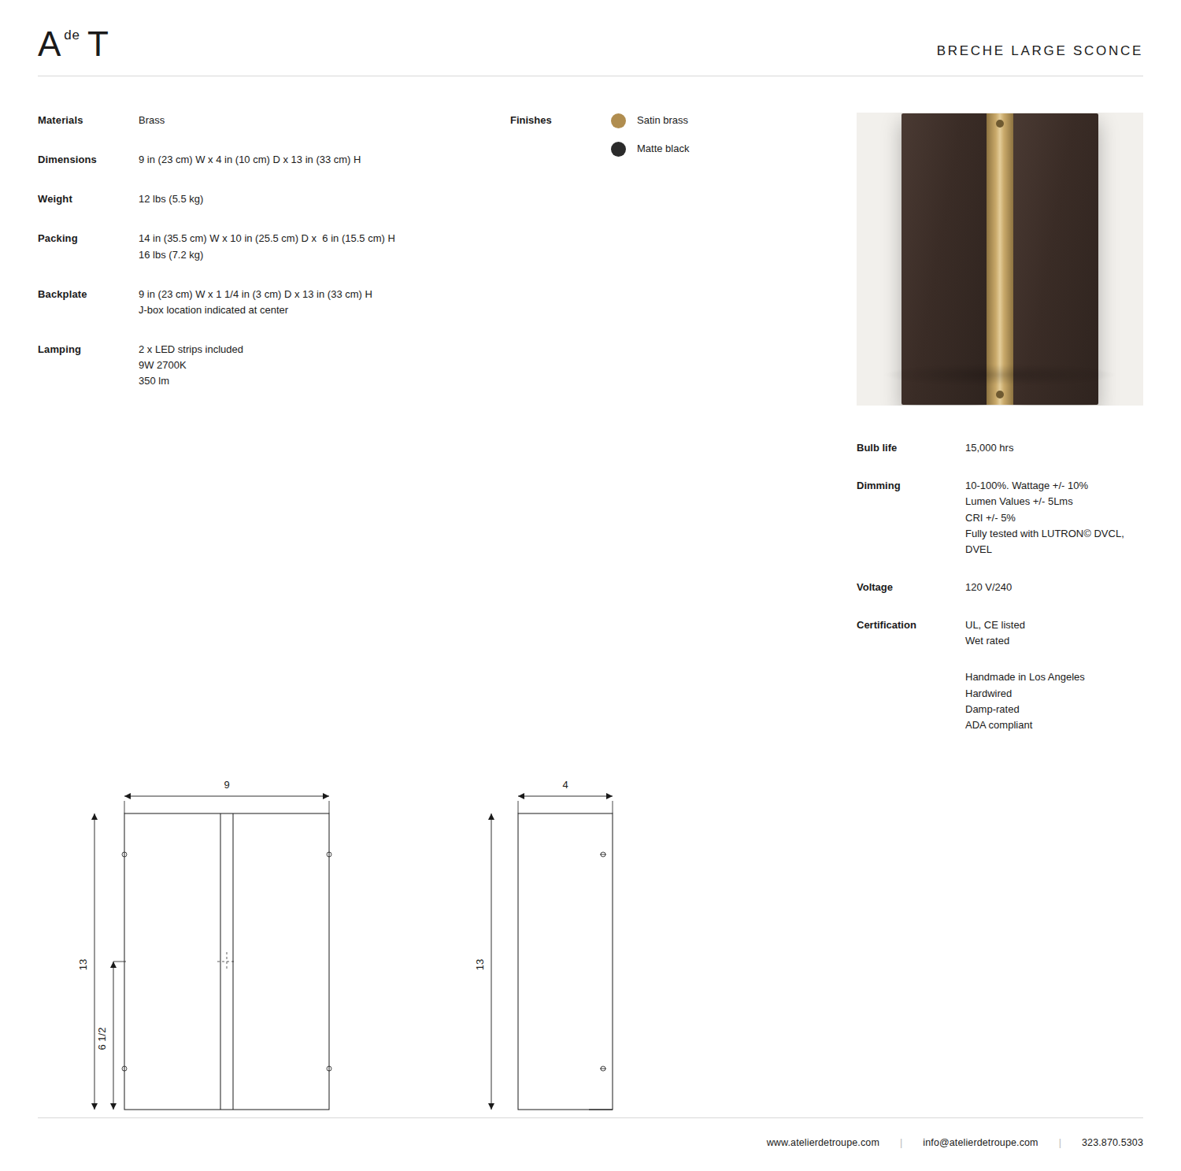Ade T
Breche Large Sconce
Materials
Brass
Dimensions
9 in (23 cm) W x 4 in (10 cm) D x 13 in (33 cm) H
Weight
12 lbs (5.5 kg)
Packing
14 in (35.5 cm) W x 10 in (25.5 cm) D x 6 in (15.5 cm) H 16 lbs (7.2 kg)
Backplate
9 in (23 cm) W x 1 1/4 in (3 cm) D x 13 in (33 cm) H J-box location indicated at center
Lamping
2 x LED strips included 9W 2700K 350 lm
Finishes
Satin brass
Matte black
Bulb life
15,000 hrs
Dimming
10-100%. Wattage +/- 10% Lumen Values +/- 5Lms CRI +/- 5% Fully tested with LUTRON© DVCL, DVEL
Voltage
120 V/240
Certification
UL, CE listed Wet rated Handmade in Los Angeles Hardwired Damp-rated ADA compliant
9 13 6 1/2
4 13
www.atelierdetroupe.com | info@atelierdetroupe.com | 323.870.5303